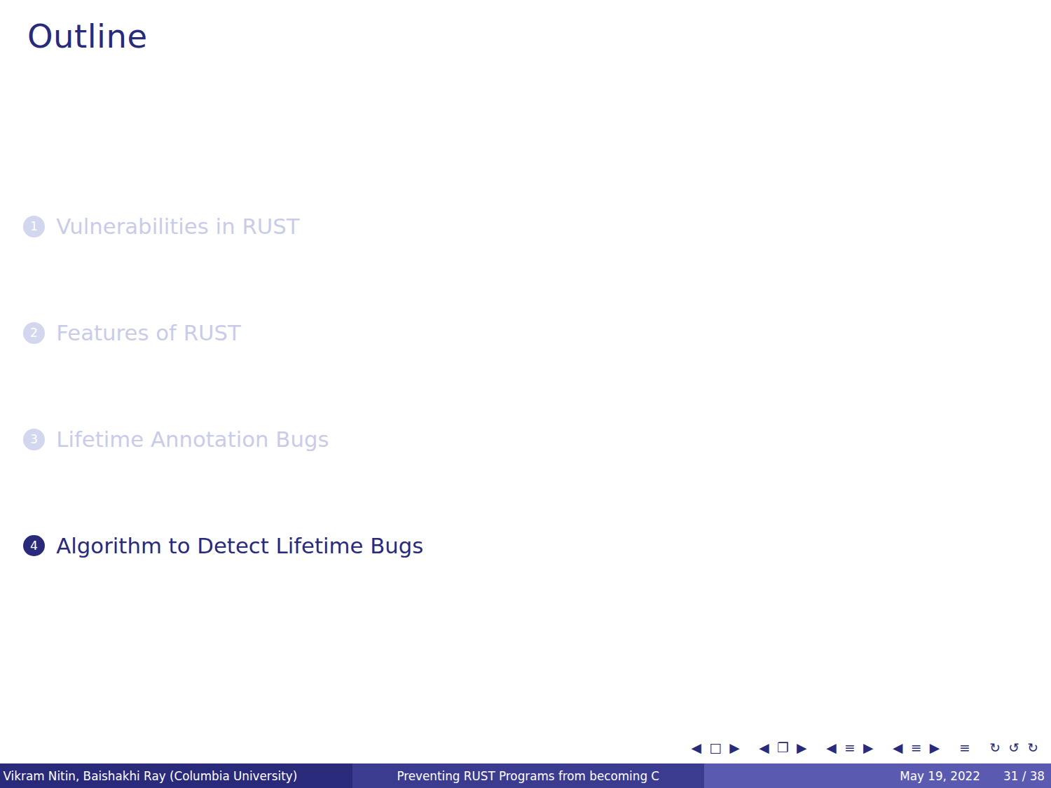Outline
1 Vulnerabilities in RUST
2 Features of RUST
3 Lifetime Annotation Bugs
4 Algorithm to Detect Lifetime Bugs
◀□▶ ◀❐▶ ◀≡▶ ◀≡▶ ≡ ↻↺↻
Vikram Nitin, Baishakhi Ray (Columbia University)
Preventing RUST Programs from becoming C
May 19, 202231 / 38